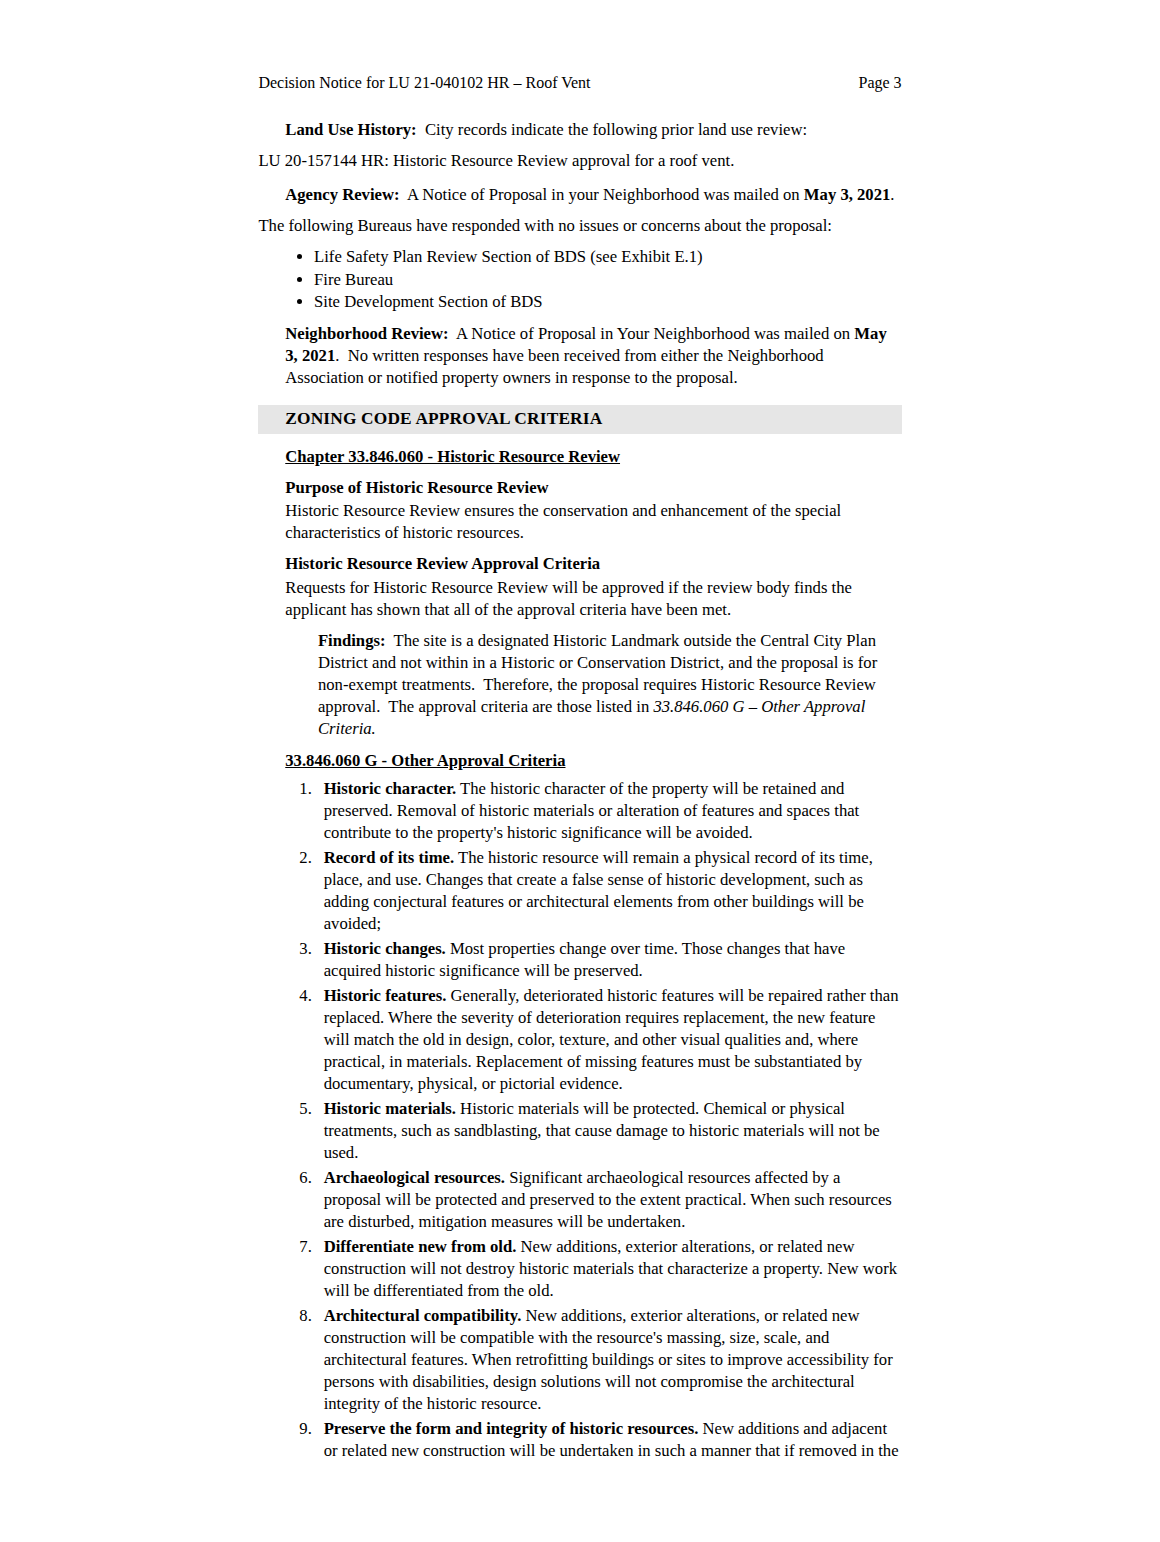Decision Notice for LU 21-040102 HR – Roof Vent
Page 3
Land Use History: City records indicate the following prior land use review:
LU 20-157144 HR: Historic Resource Review approval for a roof vent.
Agency Review: A Notice of Proposal in your Neighborhood was mailed on May 3, 2021.
The following Bureaus have responded with no issues or concerns about the proposal:
Life Safety Plan Review Section of BDS (see Exhibit E.1)
Fire Bureau
Site Development Section of BDS
Neighborhood Review: A Notice of Proposal in Your Neighborhood was mailed on May 3, 2021. No written responses have been received from either the Neighborhood Association or notified property owners in response to the proposal.
ZONING CODE APPROVAL CRITERIA
Chapter 33.846.060 - Historic Resource Review
Purpose of Historic Resource Review
Historic Resource Review ensures the conservation and enhancement of the special characteristics of historic resources.
Historic Resource Review Approval Criteria
Requests for Historic Resource Review will be approved if the review body finds the applicant has shown that all of the approval criteria have been met.
Findings: The site is a designated Historic Landmark outside the Central City Plan District and not within in a Historic or Conservation District, and the proposal is for non-exempt treatments. Therefore, the proposal requires Historic Resource Review approval. The approval criteria are those listed in 33.846.060 G – Other Approval Criteria.
33.846.060 G - Other Approval Criteria
Historic character. The historic character of the property will be retained and preserved. Removal of historic materials or alteration of features and spaces that contribute to the property's historic significance will be avoided.
Record of its time. The historic resource will remain a physical record of its time, place, and use. Changes that create a false sense of historic development, such as adding conjectural features or architectural elements from other buildings will be avoided;
Historic changes. Most properties change over time. Those changes that have acquired historic significance will be preserved.
Historic features. Generally, deteriorated historic features will be repaired rather than replaced. Where the severity of deterioration requires replacement, the new feature will match the old in design, color, texture, and other visual qualities and, where practical, in materials. Replacement of missing features must be substantiated by documentary, physical, or pictorial evidence.
Historic materials. Historic materials will be protected. Chemical or physical treatments, such as sandblasting, that cause damage to historic materials will not be used.
Archaeological resources. Significant archaeological resources affected by a proposal will be protected and preserved to the extent practical. When such resources are disturbed, mitigation measures will be undertaken.
Differentiate new from old. New additions, exterior alterations, or related new construction will not destroy historic materials that characterize a property. New work will be differentiated from the old.
Architectural compatibility. New additions, exterior alterations, or related new construction will be compatible with the resource's massing, size, scale, and architectural features. When retrofitting buildings or sites to improve accessibility for persons with disabilities, design solutions will not compromise the architectural integrity of the historic resource.
Preserve the form and integrity of historic resources. New additions and adjacent or related new construction will be undertaken in such a manner that if removed in the